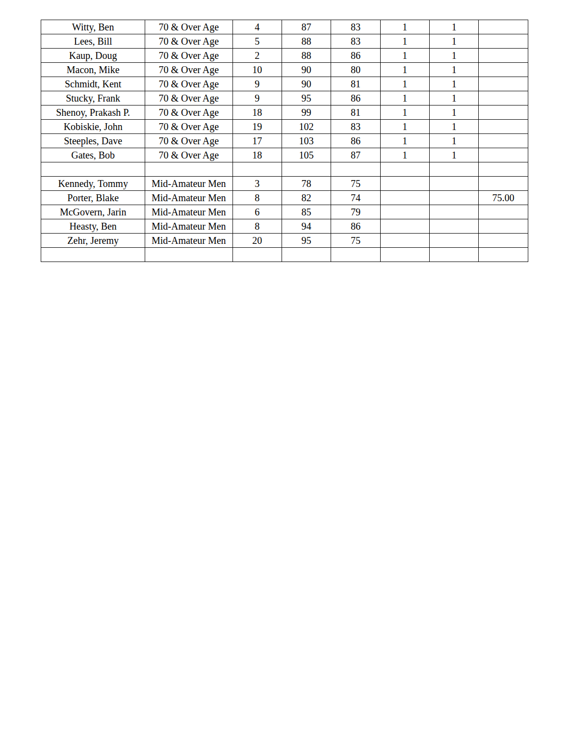| Witty, Ben | 70 & Over Age | 4 | 87 | 83 | 1 | 1 | |
| Lees, Bill | 70 & Over Age | 5 | 88 | 83 | 1 | 1 | |
| Kaup, Doug | 70 & Over Age | 2 | 88 | 86 | 1 | 1 | |
| Macon, Mike | 70 & Over Age | 10 | 90 | 80 | 1 | 1 | |
| Schmidt, Kent | 70 & Over Age | 9 | 90 | 81 | 1 | 1 | |
| Stucky, Frank | 70 & Over Age | 9 | 95 | 86 | 1 | 1 | |
| Shenoy, Prakash P. | 70 & Over Age | 18 | 99 | 81 | 1 | 1 | |
| Kobiskie, John | 70 & Over Age | 19 | 102 | 83 | 1 | 1 | |
| Steeples, Dave | 70 & Over Age | 17 | 103 | 86 | 1 | 1 | |
| Gates, Bob | 70 & Over Age | 18 | 105 | 87 | 1 | 1 | |
| Kennedy, Tommy | Mid-Amateur Men | 3 | 78 | 75 | | | |
| Porter, Blake | Mid-Amateur Men | 8 | 82 | 74 | | | 75.00 |
| McGovern, Jarin | Mid-Amateur Men | 6 | 85 | 79 | | | |
| Heasty, Ben | Mid-Amateur Men | 8 | 94 | 86 | | | |
| Zehr, Jeremy | Mid-Amateur Men | 20 | 95 | 75 | | | |